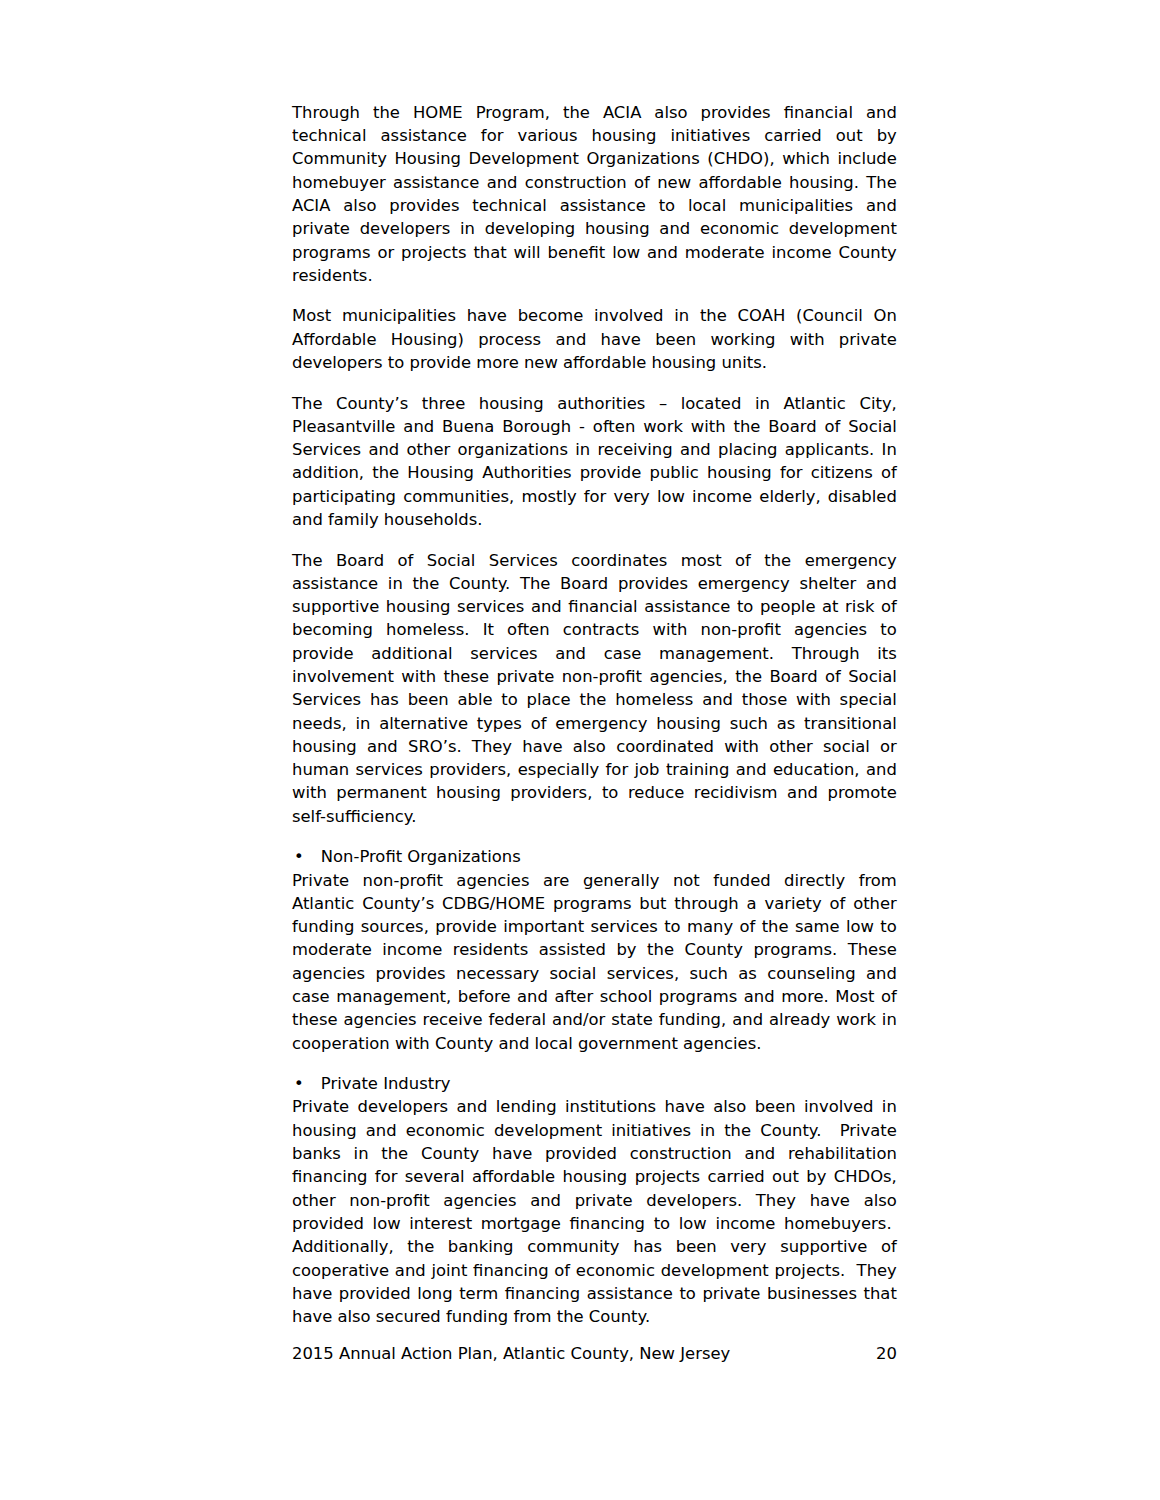Through the HOME Program, the ACIA also provides financial and technical assistance for various housing initiatives carried out by Community Housing Development Organizations (CHDO), which include homebuyer assistance and construction of new affordable housing. The ACIA also provides technical assistance to local municipalities and private developers in developing housing and economic development programs or projects that will benefit low and moderate income County residents.
Most municipalities have become involved in the COAH (Council On Affordable Housing) process and have been working with private developers to provide more new affordable housing units.
The County’s three housing authorities – located in Atlantic City, Pleasantville and Buena Borough - often work with the Board of Social Services and other organizations in receiving and placing applicants. In addition, the Housing Authorities provide public housing for citizens of participating communities, mostly for very low income elderly, disabled and family households.
The Board of Social Services coordinates most of the emergency assistance in the County. The Board provides emergency shelter and supportive housing services and financial assistance to people at risk of becoming homeless. It often contracts with non-profit agencies to provide additional services and case management. Through its involvement with these private non-profit agencies, the Board of Social Services has been able to place the homeless and those with special needs, in alternative types of emergency housing such as transitional housing and SRO’s. They have also coordinated with other social or human services providers, especially for job training and education, and with permanent housing providers, to reduce recidivism and promote self-sufficiency.
Non-Profit Organizations
Private non-profit agencies are generally not funded directly from Atlantic County’s CDBG/HOME programs but through a variety of other funding sources, provide important services to many of the same low to moderate income residents assisted by the County programs. These agencies provides necessary social services, such as counseling and case management, before and after school programs and more. Most of these agencies receive federal and/or state funding, and already work in cooperation with County and local government agencies.
Private Industry
Private developers and lending institutions have also been involved in housing and economic development initiatives in the County. Private banks in the County have provided construction and rehabilitation financing for several affordable housing projects carried out by CHDOs, other non-profit agencies and private developers. They have also provided low interest mortgage financing to low income homebuyers. Additionally, the banking community has been very supportive of cooperative and joint financing of economic development projects. They have provided long term financing assistance to private businesses that have also secured funding from the County.
2015 Annual Action Plan, Atlantic County, New Jersey 20